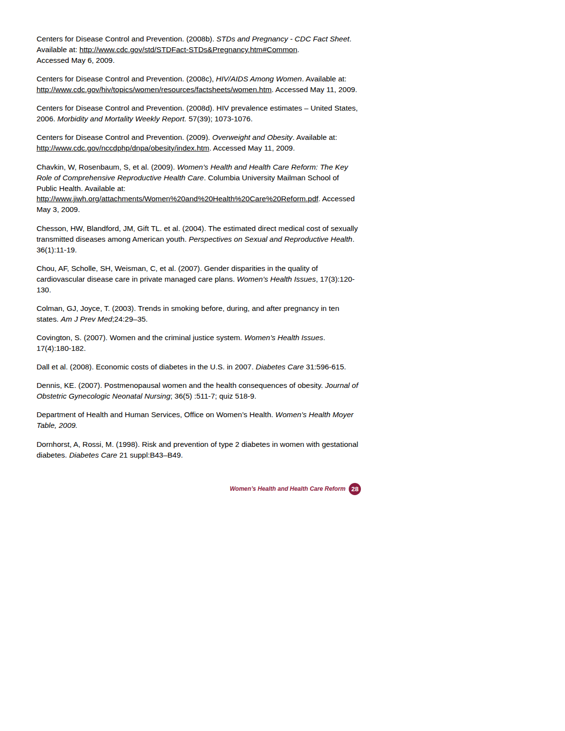Centers for Disease Control and Prevention. (2008b). STDs and Pregnancy - CDC Fact Sheet. Available at: http://www.cdc.gov/std/STDFact-STDs&Pregnancy.htm#Common.
Accessed May 6, 2009.
Centers for Disease Control and Prevention. (2008c), HIV/AIDS Among Women. Available at: http://www.cdc.gov/hiv/topics/women/resources/factsheets/women.htm. Accessed May 11, 2009.
Centers for Disease Control and Prevention. (2008d). HIV prevalence estimates – United States, 2006. Morbidity and Mortality Weekly Report. 57(39); 1073-1076.
Centers for Disease Control and Prevention. (2009). Overweight and Obesity. Available at: http://www.cdc.gov/nccdphp/dnpa/obesity/index.htm. Accessed May 11, 2009.
Chavkin, W, Rosenbaum, S, et al. (2009). Women’s Health and Health Care Reform: The Key Role of Comprehensive Reproductive Health Care. Columbia University Mailman School of Public Health. Available at: http://www.jiwh.org/attachments/Women%20and%20Health%20Care%20Reform.pdf. Accessed May 3, 2009.
Chesson, HW, Blandford, JM, Gift TL. et al. (2004). The estimated direct medical cost of sexually transmitted diseases among American youth. Perspectives on Sexual and Reproductive Health. 36(1):11-19.
Chou, AF, Scholle, SH, Weisman, C, et al. (2007). Gender disparities in the quality of cardiovascular disease care in private managed care plans. Women’s Health Issues, 17(3):120-130.
Colman, GJ, Joyce, T. (2003). Trends in smoking before, during, and after pregnancy in ten states. Am J Prev Med;24:29–35.
Covington, S. (2007). Women and the criminal justice system. Women’s Health Issues. 17(4):180-182.
Dall et al. (2008). Economic costs of diabetes in the U.S. in 2007. Diabetes Care 31:596-615.
Dennis, KE. (2007). Postmenopausal women and the health consequences of obesity. Journal of Obstetric Gynecologic Neonatal Nursing; 36(5) :511-7; quiz 518-9.
Department of Health and Human Services, Office on Women’s Health. Women’s Health Moyer Table, 2009.
Dornhorst, A, Rossi, M. (1998). Risk and prevention of type 2 diabetes in women with gestational diabetes. Diabetes Care 21 suppl:B43–B49.
Women’s Health and Health Care Reform 28